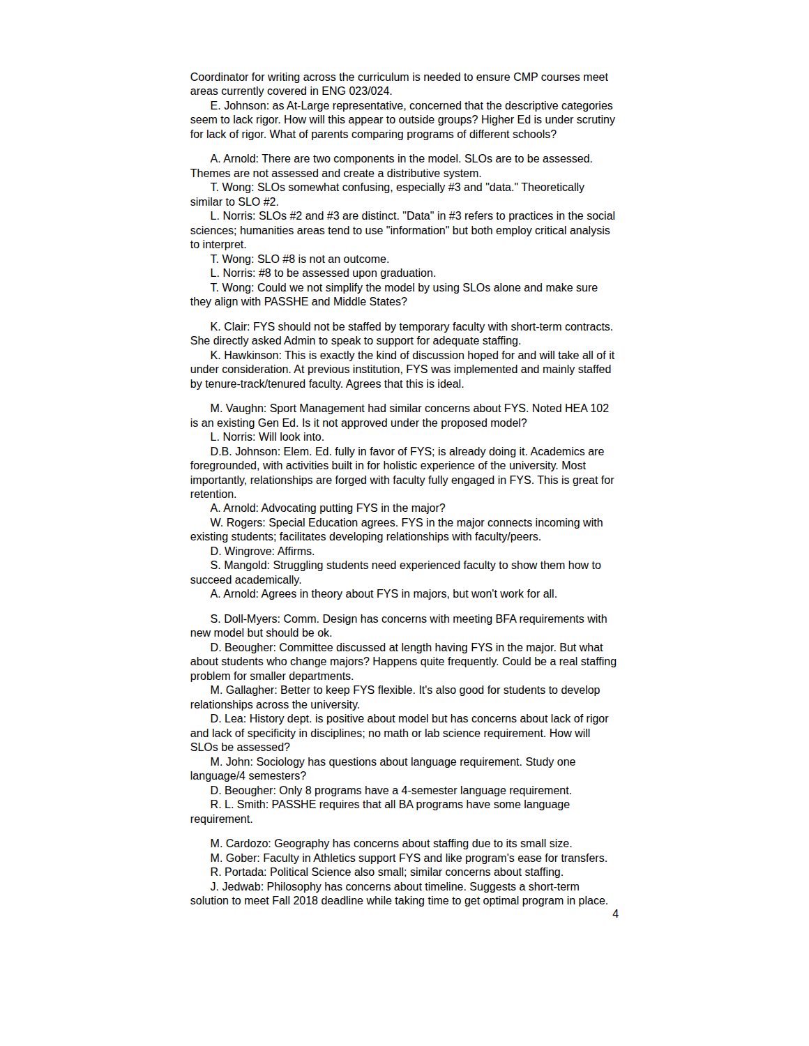Coordinator for writing across the curriculum is needed to ensure CMP courses meet areas currently covered in ENG 023/024.
E. Johnson: as At-Large representative, concerned that the descriptive categories seem to lack rigor. How will this appear to outside groups? Higher Ed is under scrutiny for lack of rigor. What of parents comparing programs of different schools?
A. Arnold: There are two components in the model. SLOs are to be assessed. Themes are not assessed and create a distributive system.
T. Wong: SLOs somewhat confusing, especially #3 and "data." Theoretically similar to SLO #2.
L. Norris: SLOs #2 and #3 are distinct. "Data" in #3 refers to practices in the social sciences; humanities areas tend to use "information" but both employ critical analysis to interpret.
T. Wong: SLO #8 is not an outcome.
L. Norris: #8 to be assessed upon graduation.
T. Wong: Could we not simplify the model by using SLOs alone and make sure they align with PASSHE and Middle States?
K. Clair: FYS should not be staffed by temporary faculty with short-term contracts. She directly asked Admin to speak to support for adequate staffing.
K. Hawkinson: This is exactly the kind of discussion hoped for and will take all of it under consideration. At previous institution, FYS was implemented and mainly staffed by tenure-track/tenured faculty. Agrees that this is ideal.
M. Vaughn: Sport Management had similar concerns about FYS. Noted HEA 102 is an existing Gen Ed. Is it not approved under the proposed model?
L. Norris: Will look into.
D.B. Johnson: Elem. Ed. fully in favor of FYS; is already doing it. Academics are foregrounded, with activities built in for holistic experience of the university. Most importantly, relationships are forged with faculty fully engaged in FYS. This is great for retention.
A. Arnold: Advocating putting FYS in the major?
W. Rogers: Special Education agrees. FYS in the major connects incoming with existing students; facilitates developing relationships with faculty/peers.
D. Wingrove: Affirms.
S. Mangold: Struggling students need experienced faculty to show them how to succeed academically.
A. Arnold: Agrees in theory about FYS in majors, but won't work for all.
S. Doll-Myers: Comm. Design has concerns with meeting BFA requirements with new model but should be ok.
D. Beougher: Committee discussed at length having FYS in the major. But what about students who change majors? Happens quite frequently. Could be a real staffing problem for smaller departments.
M. Gallagher: Better to keep FYS flexible. It's also good for students to develop relationships across the university.
D. Lea: History dept. is positive about model but has concerns about lack of rigor and lack of specificity in disciplines; no math or lab science requirement. How will SLOs be assessed?
M. John: Sociology has questions about language requirement. Study one language/4 semesters?
D. Beougher: Only 8 programs have a 4-semester language requirement.
R. L. Smith: PASSHE requires that all BA programs have some language requirement.
M. Cardozo: Geography has concerns about staffing due to its small size.
M. Gober: Faculty in Athletics support FYS and like program's ease for transfers.
R. Portada: Political Science also small; similar concerns about staffing.
J. Jedwab: Philosophy has concerns about timeline. Suggests a short-term solution to meet Fall 2018 deadline while taking time to get optimal program in place.
4